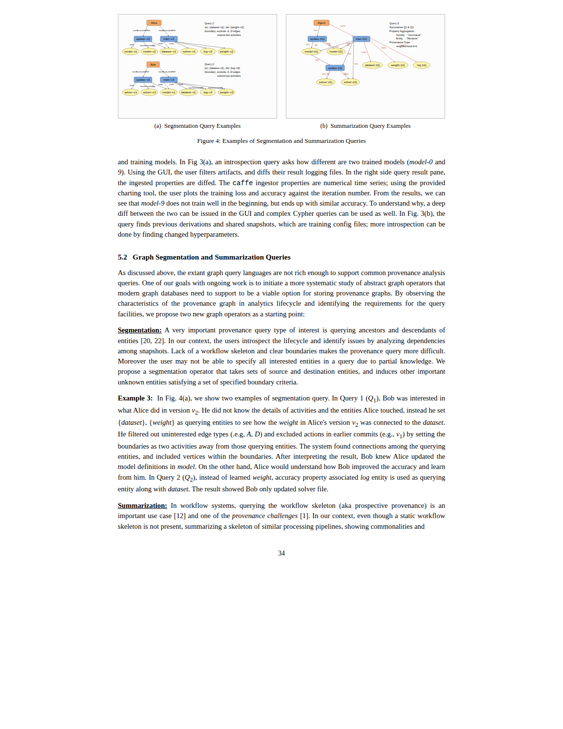Alice update–v2 train–v2 wasAssociatedWith wasAssociatedWith model–v1 model–v2 dataset–v1 solver–v1 log–v2 weight–v2 used wasGeneratedBy used used Query 1: src: {dataset–v1}, dst: {weight–v2} boundary: exclude: A, D edges extend two activities Bob update–v3 train–v3 wasAssociatedWith wasAssociatedWith solver–v1 solver–v3 model–v1 dataset–v1 log–v3 weight–v3 used wasGeneratedBy used used used wasGeneratedBy wasGeneratedBy Query 2: src: {dataset–v1}, dst: {log–v3} boundary: exclude: A, D edges extend two activities
(a) Segmentation Query Examples
Agent update (t1) train (t1) 50% 100% model (t1) model (t2) 50% 50% 50% 50% update (t2) 50% 50% solver (t1) solver (t2) 50% 50% 50% dataset (t1) weight (t1) log (t1) 100% 100% 100% Query 3: Summarize Q1 & Q2 Property Aggregation: Activity : "command" Entity : "filename" Provenance Type: neighborhood k=1
(b) Summarization Query Examples
Figure 4: Examples of Segmentation and Summarization Queries
and training models. In Fig 3(a), an introspection query asks how different are two trained models (model-0 and 9). Using the GUI, the user filters artifacts, and diffs their result logging files. In the right side query result pane, the ingested properties are diffed. The caffe ingestor properties are numerical time series; using the provided charting tool, the user plots the training loss and accuracy against the iteration number. From the results, we can see that model-9 does not train well in the beginning, but ends up with similar accuracy. To understand why, a deep diff between the two can be issued in the GUI and complex Cypher queries can be used as well. In Fig. 3(b), the query finds previous derivations and shared snapshots, which are training config files; more introspection can be done by finding changed hyperparameters.
5.2 Graph Segmentation and Summarization Queries
As discussed above, the extant graph query languages are not rich enough to support common provenance analysis queries. One of our goals with ongoing work is to initiate a more systematic study of abstract graph operators that modern graph databases need to support to be a viable option for storing provenance graphs. By observing the characteristics of the provenance graph in analytics lifecycle and identifying the requirements for the query facilities, we propose two new graph operators as a starting point:
Segmentation: A very important provenance query type of interest is querying ancestors and descendants of entities [20, 22]. In our context, the users introspect the lifecycle and identify issues by analyzing dependencies among snapshots. Lack of a workflow skeleton and clear boundaries makes the provenance query more difficult. Moreover the user may not be able to specify all interested entities in a query due to partial knowledge. We propose a segmentation operator that takes sets of source and destination entities, and induces other important unknown entities satisfying a set of specified boundary criteria.
Example 3: In Fig. 4(a), we show two examples of segmentation query. In Query 1 (Q1), Bob was interested in what Alice did in version v2. He did not know the details of activities and the entities Alice touched, instead he set {dataset}, {weight} as querying entities to see how the weight in Alice's version v2 was connected to the dataset. He filtered out uninterested edge types (.e.g, A, D) and excluded actions in earlier commits (e.g., v1) by setting the boundaries as two activities away from those querying entities. The system found connections among the querying entities, and included vertices within the boundaries. After interpreting the result, Bob knew Alice updated the model definitions in model. On the other hand, Alice would understand how Bob improved the accuracy and learn from him. In Query 2 (Q2), instead of learned weight, accuracy property associated log entity is used as querying entity along with dataset. The result showed Bob only updated solver file.
Summarization: In workflow systems, querying the workflow skeleton (aka prospective provenance) is an important use case [12] and one of the provenance challenges [1]. In our context, even though a static workflow skeleton is not present, summarizing a skeleton of similar processing pipelines, showing commonalities and
34